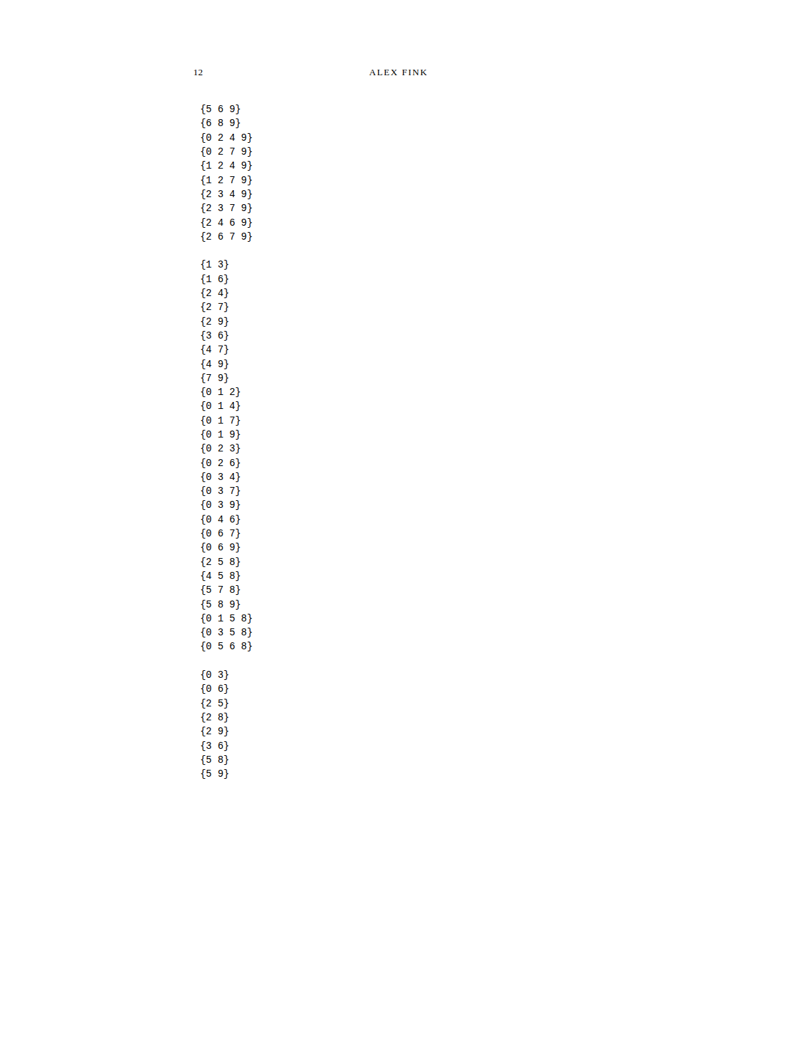12 Alex Fink
{5 6 9}
{6 8 9}
{0 2 4 9}
{0 2 7 9}
{1 2 4 9}
{1 2 7 9}
{2 3 4 9}
{2 3 7 9}
{2 4 6 9}
{2 6 7 9}
{1 3}
{1 6}
{2 4}
{2 7}
{2 9}
{3 6}
{4 7}
{4 9}
{7 9}
{0 1 2}
{0 1 4}
{0 1 7}
{0 1 9}
{0 2 3}
{0 2 6}
{0 3 4}
{0 3 7}
{0 3 9}
{0 4 6}
{0 6 7}
{0 6 9}
{2 5 8}
{4 5 8}
{5 7 8}
{5 8 9}
{0 1 5 8}
{0 3 5 8}
{0 5 6 8}
{0 3}
{0 6}
{2 5}
{2 8}
{2 9}
{3 6}
{5 8}
{5 9}